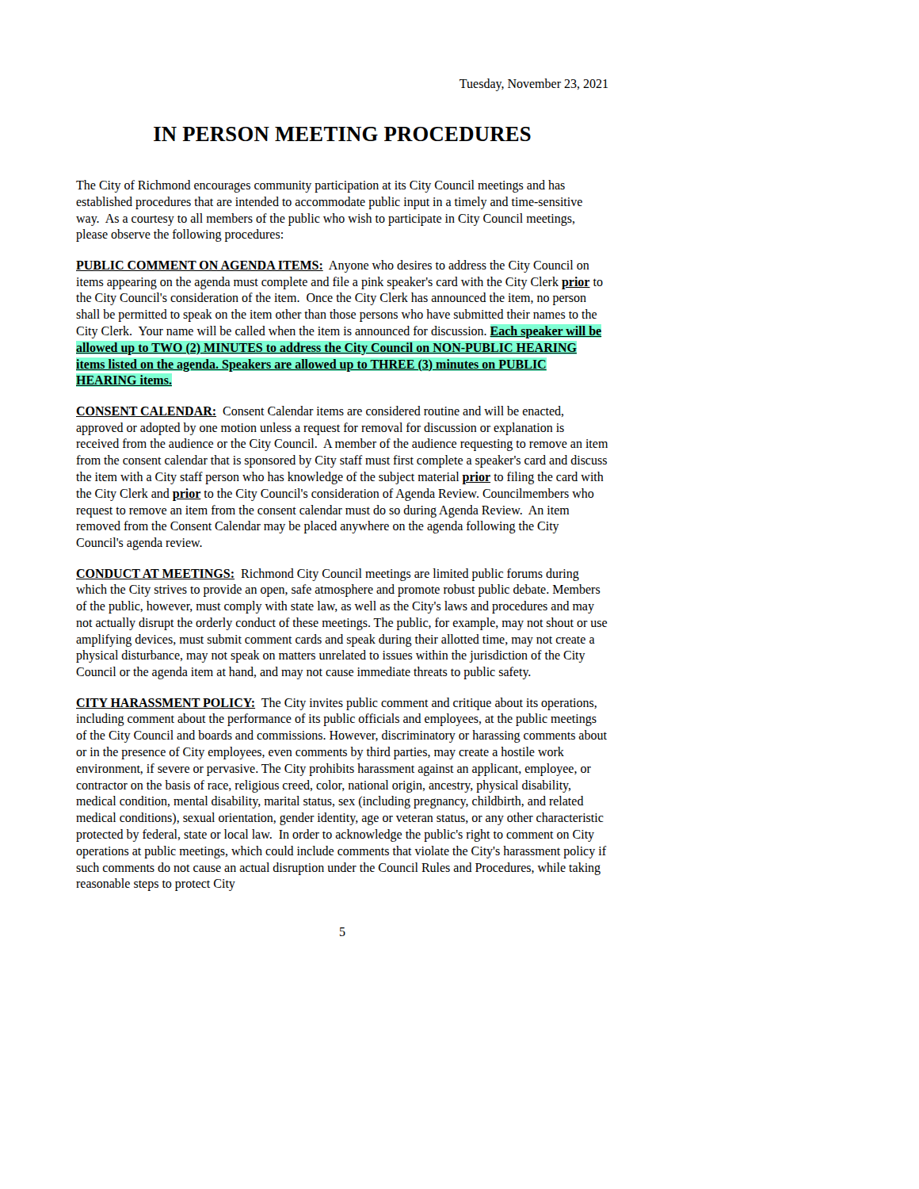Tuesday, November 23, 2021
IN PERSON MEETING PROCEDURES
The City of Richmond encourages community participation at its City Council meetings and has established procedures that are intended to accommodate public input in a timely and time-sensitive way. As a courtesy to all members of the public who wish to participate in City Council meetings, please observe the following procedures:
PUBLIC COMMENT ON AGENDA ITEMS: Anyone who desires to address the City Council on items appearing on the agenda must complete and file a pink speaker's card with the City Clerk prior to the City Council's consideration of the item. Once the City Clerk has announced the item, no person shall be permitted to speak on the item other than those persons who have submitted their names to the City Clerk. Your name will be called when the item is announced for discussion. Each speaker will be allowed up to TWO (2) MINUTES to address the City Council on NON-PUBLIC HEARING items listed on the agenda. Speakers are allowed up to THREE (3) minutes on PUBLIC HEARING items.
CONSENT CALENDAR: Consent Calendar items are considered routine and will be enacted, approved or adopted by one motion unless a request for removal for discussion or explanation is received from the audience or the City Council. A member of the audience requesting to remove an item from the consent calendar that is sponsored by City staff must first complete a speaker's card and discuss the item with a City staff person who has knowledge of the subject material prior to filing the card with the City Clerk and prior to the City Council's consideration of Agenda Review. Councilmembers who request to remove an item from the consent calendar must do so during Agenda Review. An item removed from the Consent Calendar may be placed anywhere on the agenda following the City Council's agenda review.
CONDUCT AT MEETINGS: Richmond City Council meetings are limited public forums during which the City strives to provide an open, safe atmosphere and promote robust public debate. Members of the public, however, must comply with state law, as well as the City's laws and procedures and may not actually disrupt the orderly conduct of these meetings. The public, for example, may not shout or use amplifying devices, must submit comment cards and speak during their allotted time, may not create a physical disturbance, may not speak on matters unrelated to issues within the jurisdiction of the City Council or the agenda item at hand, and may not cause immediate threats to public safety.
CITY HARASSMENT POLICY: The City invites public comment and critique about its operations, including comment about the performance of its public officials and employees, at the public meetings of the City Council and boards and commissions. However, discriminatory or harassing comments about or in the presence of City employees, even comments by third parties, may create a hostile work environment, if severe or pervasive. The City prohibits harassment against an applicant, employee, or contractor on the basis of race, religious creed, color, national origin, ancestry, physical disability, medical condition, mental disability, marital status, sex (including pregnancy, childbirth, and related medical conditions), sexual orientation, gender identity, age or veteran status, or any other characteristic protected by federal, state or local law. In order to acknowledge the public's right to comment on City operations at public meetings, which could include comments that violate the City's harassment policy if such comments do not cause an actual disruption under the Council Rules and Procedures, while taking reasonable steps to protect City
5